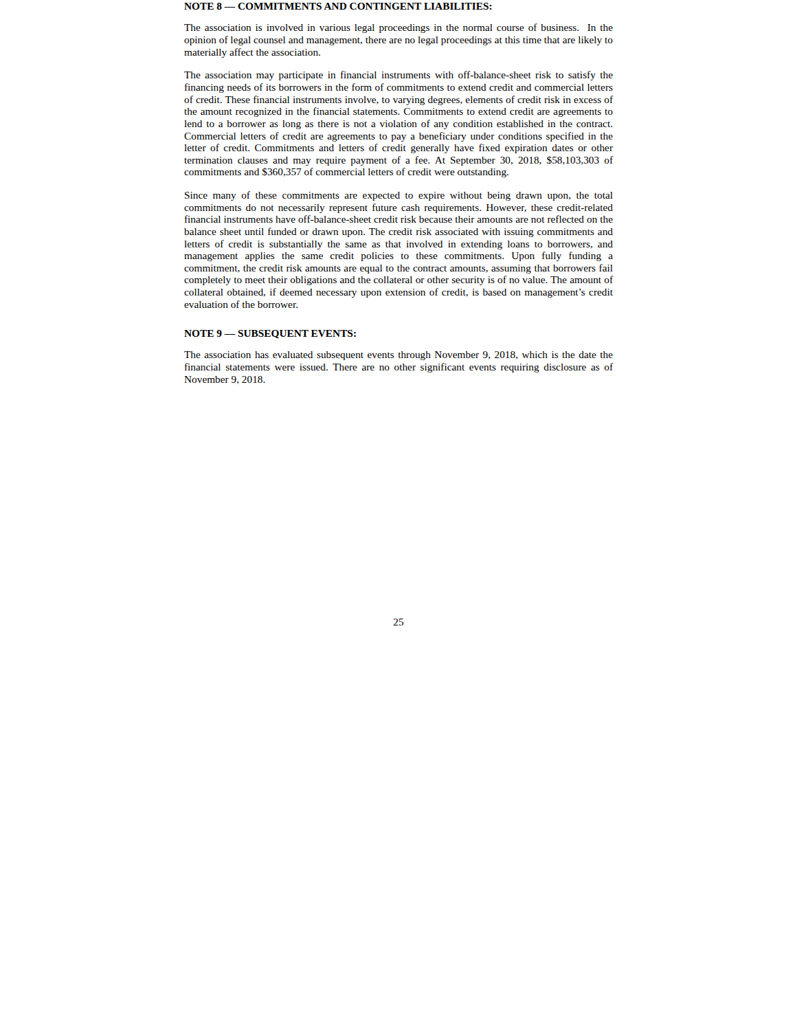NOTE 8 — COMMITMENTS AND CONTINGENT LIABILITIES:
The association is involved in various legal proceedings in the normal course of business. In the opinion of legal counsel and management, there are no legal proceedings at this time that are likely to materially affect the association.
The association may participate in financial instruments with off-balance-sheet risk to satisfy the financing needs of its borrowers in the form of commitments to extend credit and commercial letters of credit. These financial instruments involve, to varying degrees, elements of credit risk in excess of the amount recognized in the financial statements. Commitments to extend credit are agreements to lend to a borrower as long as there is not a violation of any condition established in the contract. Commercial letters of credit are agreements to pay a beneficiary under conditions specified in the letter of credit. Commitments and letters of credit generally have fixed expiration dates or other termination clauses and may require payment of a fee. At September 30, 2018, $58,103,303 of commitments and $360,357 of commercial letters of credit were outstanding.
Since many of these commitments are expected to expire without being drawn upon, the total commitments do not necessarily represent future cash requirements. However, these credit-related financial instruments have off-balance-sheet credit risk because their amounts are not reflected on the balance sheet until funded or drawn upon. The credit risk associated with issuing commitments and letters of credit is substantially the same as that involved in extending loans to borrowers, and management applies the same credit policies to these commitments. Upon fully funding a commitment, the credit risk amounts are equal to the contract amounts, assuming that borrowers fail completely to meet their obligations and the collateral or other security is of no value. The amount of collateral obtained, if deemed necessary upon extension of credit, is based on management’s credit evaluation of the borrower.
NOTE 9 — SUBSEQUENT EVENTS:
The association has evaluated subsequent events through November 9, 2018, which is the date the financial statements were issued. There are no other significant events requiring disclosure as of November 9, 2018.
25